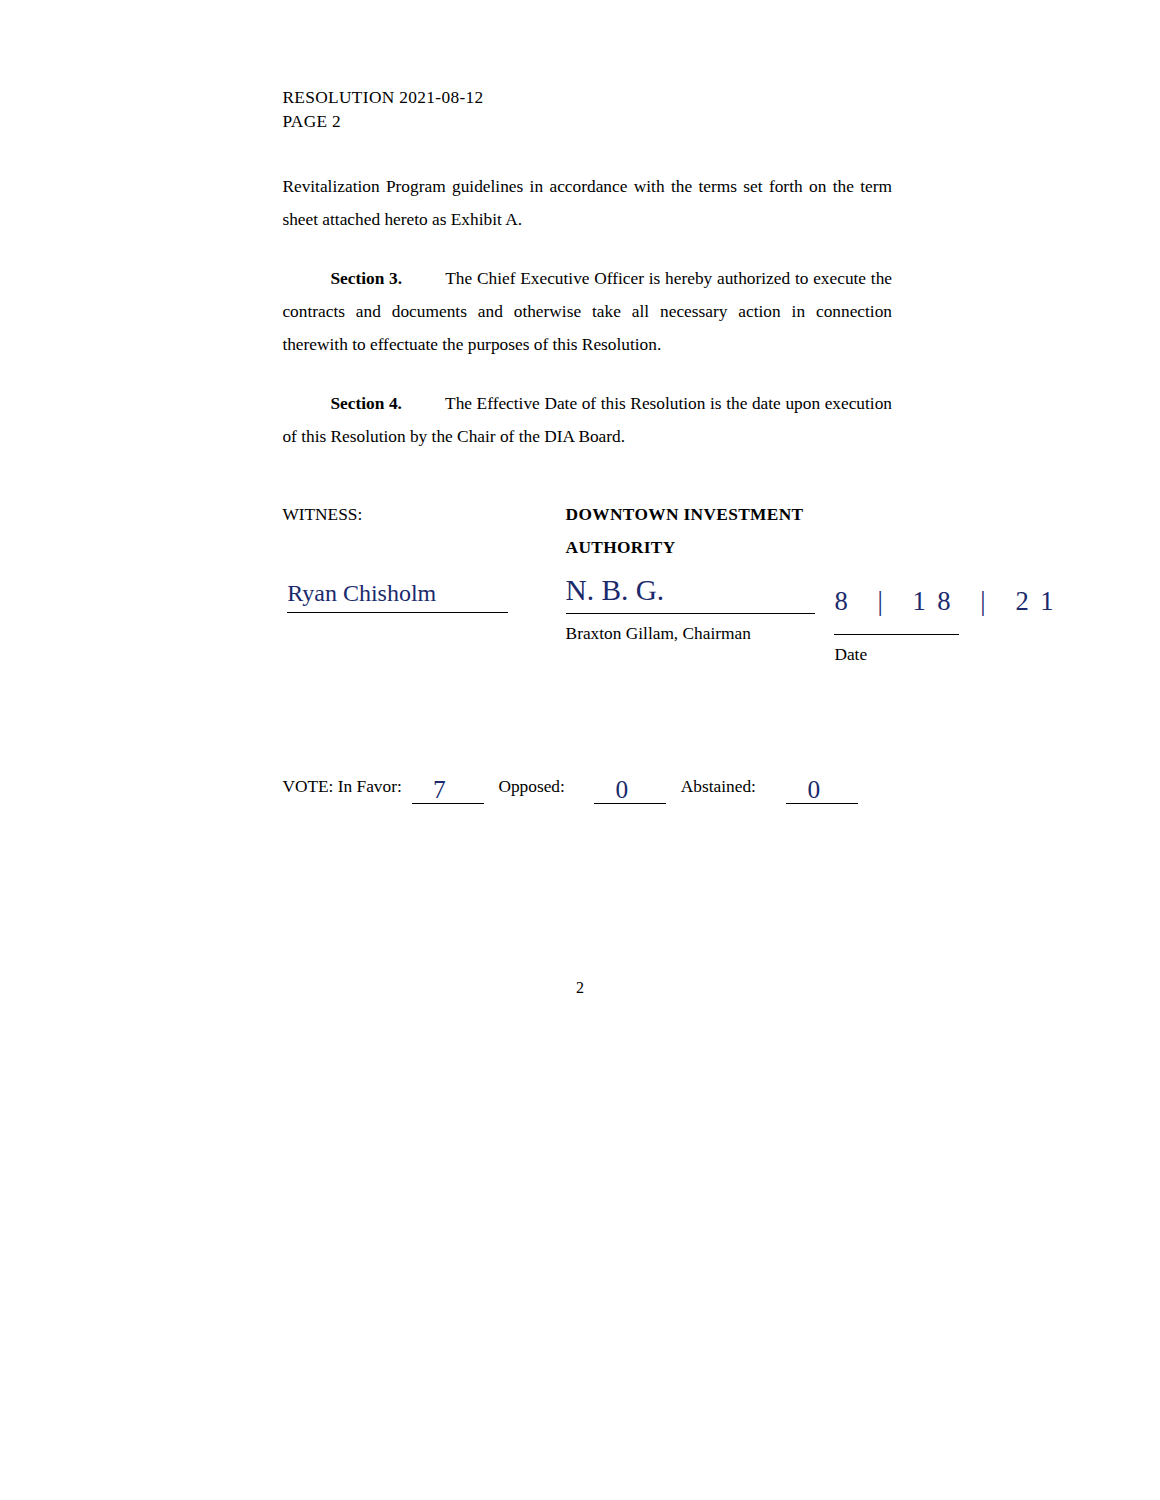RESOLUTION 2021-08-12
PAGE 2
Revitalization Program guidelines in accordance with the terms set forth on the term sheet attached hereto as Exhibit A.
Section 3. The Chief Executive Officer is hereby authorized to execute the contracts and documents and otherwise take all necessary action in connection therewith to effectuate the purposes of this Resolution.
Section 4. The Effective Date of this Resolution is the date upon execution of this Resolution by the Chair of the DIA Board.
WITNESS: DOWNTOWN INVESTMENT AUTHORITY
Ryan Chisholm
N. B. G.
Braxton Gillam, Chairman
8 | 18 | 21
Date
VOTE: In Favor: 7 Opposed: 0 Abstained: 0
2